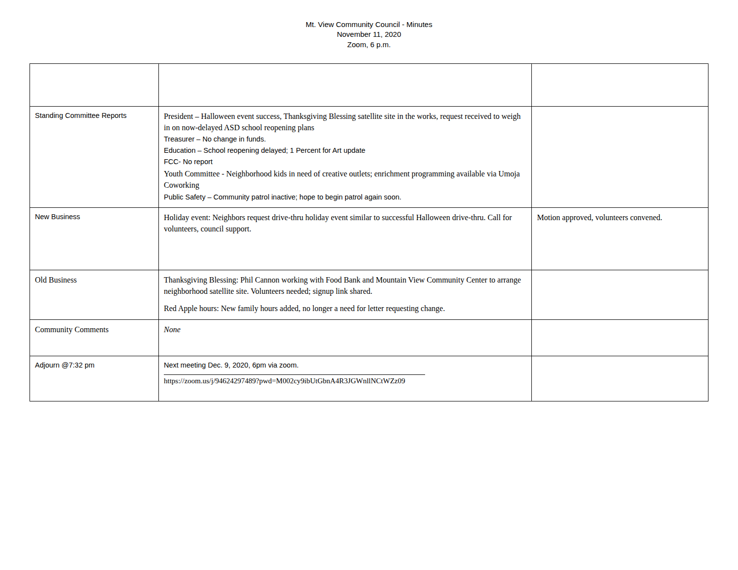Mt. View Community Council - Minutes
November 11, 2020
Zoom, 6 p.m.
| Standing Committee Reports | President – Halloween event success, Thanksgiving Blessing satellite site in the works, request received to weigh in on now-delayed ASD school reopening plans Treasurer – No change in funds. Education – School reopening delayed; 1 Percent for Art update FCC- No report Youth Committee - Neighborhood kids in need of creative outlets; enrichment programming available via Umoja Coworking Public Safety – Community patrol inactive; hope to begin patrol again soon. | |
| New Business | Holiday event: Neighbors request drive-thru holiday event similar to successful Halloween drive-thru. Call for volunteers, council support. | Motion approved, volunteers convened. |
| Old Business | Thanksgiving Blessing: Phil Cannon working with Food Bank and Mountain View Community Center to arrange neighborhood satellite site. Volunteers needed; signup link shared. Red Apple hours: New family hours added, no longer a need for letter requesting change. | |
| Community Comments | None | |
| Adjourn @7:32 pm | Next meeting Dec. 9, 2020, 6pm via zoom. https://zoom.us/j/94624297489?pwd=M002cy9ibUtGbnA4R3JGWnllNCtWZz09 | |